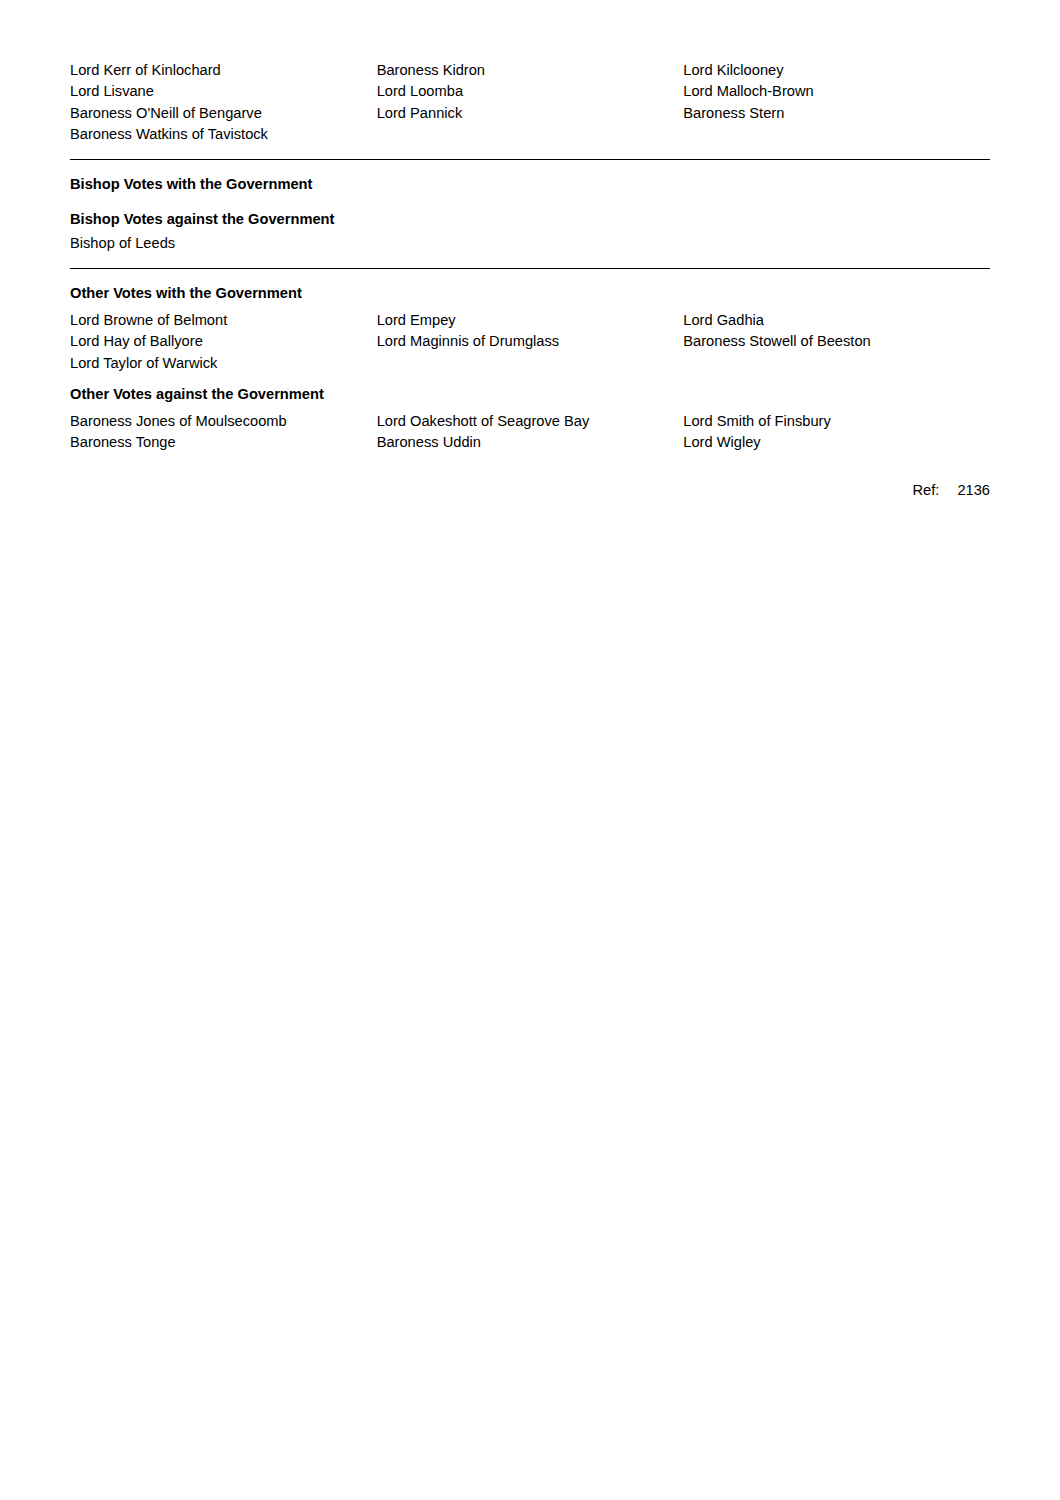| Lord Kerr of Kinlochard | Baroness Kidron | Lord Kilclooney |
| Lord Lisvane | Lord Loomba | Lord Malloch-Brown |
| Baroness O'Neill of Bengarve | Lord Pannick | Baroness Stern |
| Baroness Watkins of Tavistock | | |
Bishop Votes with the Government
Bishop Votes against the Government
Bishop of Leeds
Other Votes with the Government
| Lord Browne of Belmont | Lord Empey | Lord Gadhia |
| Lord Hay of Ballyore | Lord Maginnis of Drumglass | Baroness Stowell of Beeston |
| Lord Taylor of Warwick | | |
Other Votes against the Government
| Baroness Jones of Moulsecoomb | Lord Oakeshott of Seagrove Bay | Lord Smith of Finsbury |
| Baroness Tonge | Baroness Uddin | Lord Wigley |
Ref: 2136